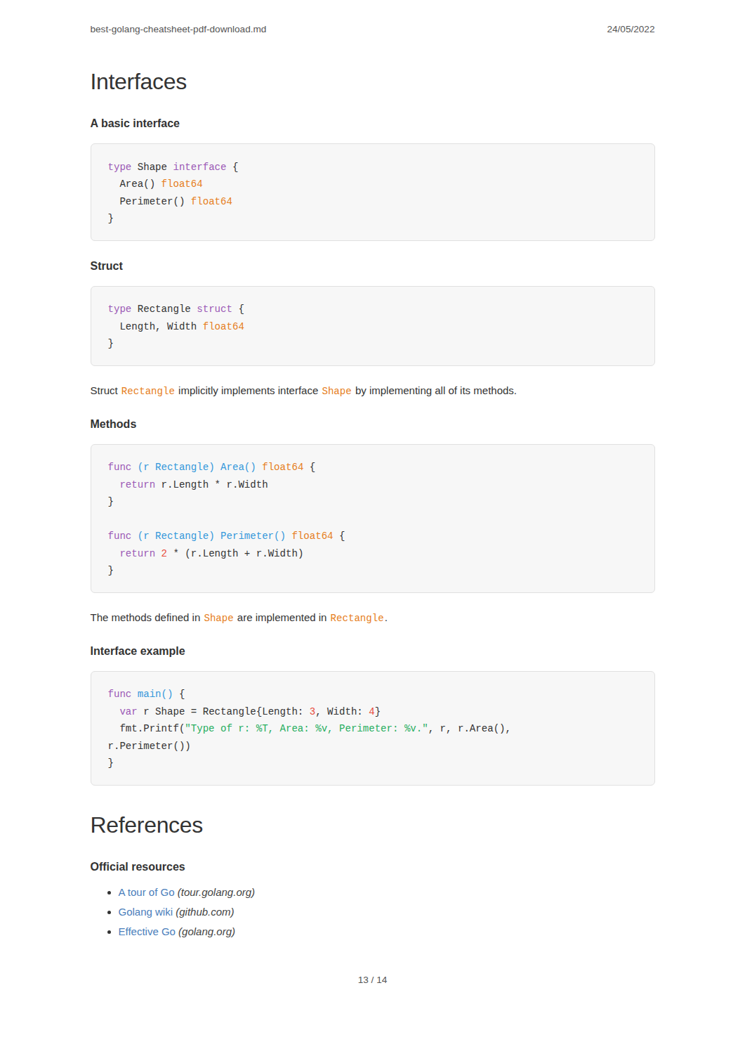best-golang-cheatsheet-pdf-download.md 24/05/2022
Interfaces
A basic interface
type Shape interface {
  Area() float64
  Perimeter() float64
}
Struct
type Rectangle struct {
  Length, Width float64
}
Struct Rectangle implicitly implements interface Shape by implementing all of its methods.
Methods
func (r Rectangle) Area() float64 {
  return r.Length * r.Width
}

func (r Rectangle) Perimeter() float64 {
  return 2 * (r.Length + r.Width)
}
The methods defined in Shape are implemented in Rectangle.
Interface example
func main() {
  var r Shape = Rectangle{Length: 3, Width: 4}
  fmt.Printf("Type of r: %T, Area: %v, Perimeter: %v.", r, r.Area(),
r.Perimeter())
}
References
Official resources
A tour of Go (tour.golang.org)
Golang wiki (github.com)
Effective Go (golang.org)
13 / 14